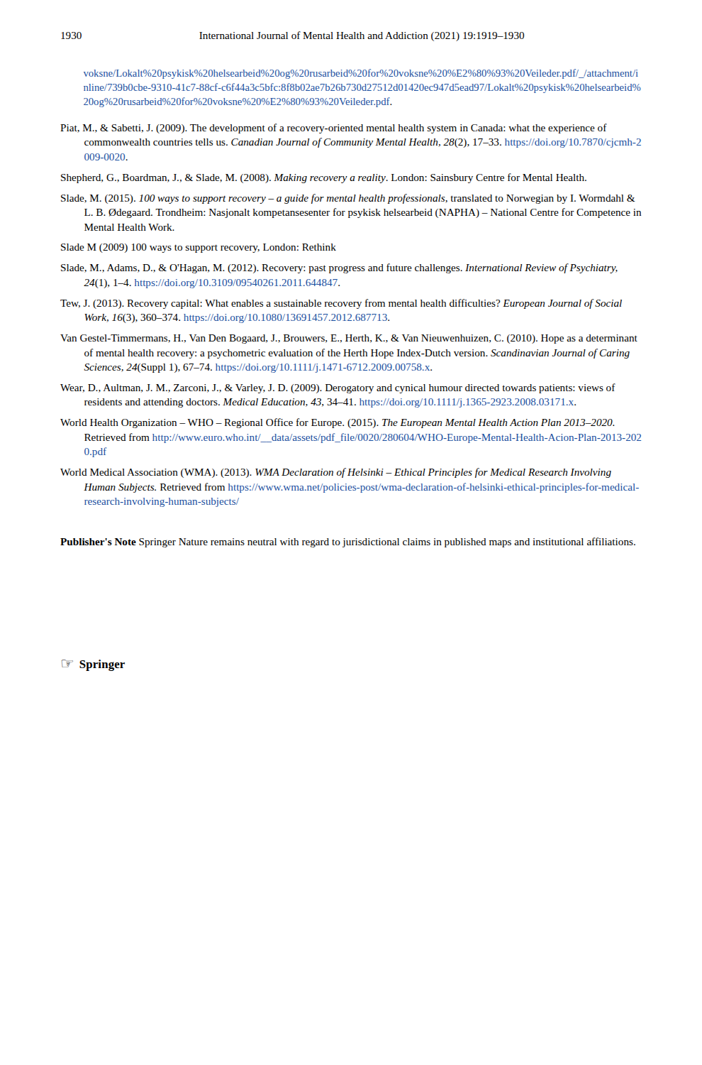1930 International Journal of Mental Health and Addiction (2021) 19:1919–1930
voksne/Lokalt%20psykisk%20helsearbeid%20og%20rusarbeid%20for%20voksne%20%E2%80%93%20Veileder.pdf/_/attachment/inline/739b0cbe-9310-41c7-88cf-c6f44a3c5bfc:8f8b02ae7b26b730d27512d01420ec947d5ead97/Lokalt%20psykisk%20helsearbeid%20og%20rusarbeid%20for%20voksne%20%E2%80%93%20Veileder.pdf.
Piat, M., & Sabetti, J. (2009). The development of a recovery-oriented mental health system in Canada: what the experience of commonwealth countries tells us. Canadian Journal of Community Mental Health, 28(2), 17–33. https://doi.org/10.7870/cjcmh-2009-0020.
Shepherd, G., Boardman, J., & Slade, M. (2008). Making recovery a reality. London: Sainsbury Centre for Mental Health.
Slade, M. (2015). 100 ways to support recovery – a guide for mental health professionals, translated to Norwegian by I. Wormdahl & L. B. Ødegaard. Trondheim: Nasjonalt kompetansesenter for psykisk helsearbeid (NAPHA) – National Centre for Competence in Mental Health Work.
Slade M (2009) 100 ways to support recovery, London: Rethink
Slade, M., Adams, D., & O'Hagan, M. (2012). Recovery: past progress and future challenges. International Review of Psychiatry, 24(1), 1–4. https://doi.org/10.3109/09540261.2011.644847.
Tew, J. (2013). Recovery capital: What enables a sustainable recovery from mental health difficulties? European Journal of Social Work, 16(3), 360–374. https://doi.org/10.1080/13691457.2012.687713.
Van Gestel-Timmermans, H., Van Den Bogaard, J., Brouwers, E., Herth, K., & Van Nieuwenhuizen, C. (2010). Hope as a determinant of mental health recovery: a psychometric evaluation of the Herth Hope Index-Dutch version. Scandinavian Journal of Caring Sciences, 24(Suppl 1), 67–74. https://doi.org/10.1111/j.1471-6712.2009.00758.x.
Wear, D., Aultman, J. M., Zarconi, J., & Varley, J. D. (2009). Derogatory and cynical humour directed towards patients: views of residents and attending doctors. Medical Education, 43, 34–41. https://doi.org/10.1111/j.1365-2923.2008.03171.x.
World Health Organization – WHO – Regional Office for Europe. (2015). The European Mental Health Action Plan 2013–2020. Retrieved from http://www.euro.who.int/__data/assets/pdf_file/0020/280604/WHO-Europe-Mental-Health-Acion-Plan-2013-2020.pdf
World Medical Association (WMA). (2013). WMA Declaration of Helsinki – Ethical Principles for Medical Research Involving Human Subjects. Retrieved from https://www.wma.net/policies-post/wma-declaration-of-helsinki-ethical-principles-for-medical-research-involving-human-subjects/
Publisher's Note Springer Nature remains neutral with regard to jurisdictional claims in published maps and institutional affiliations.
☞ Springer